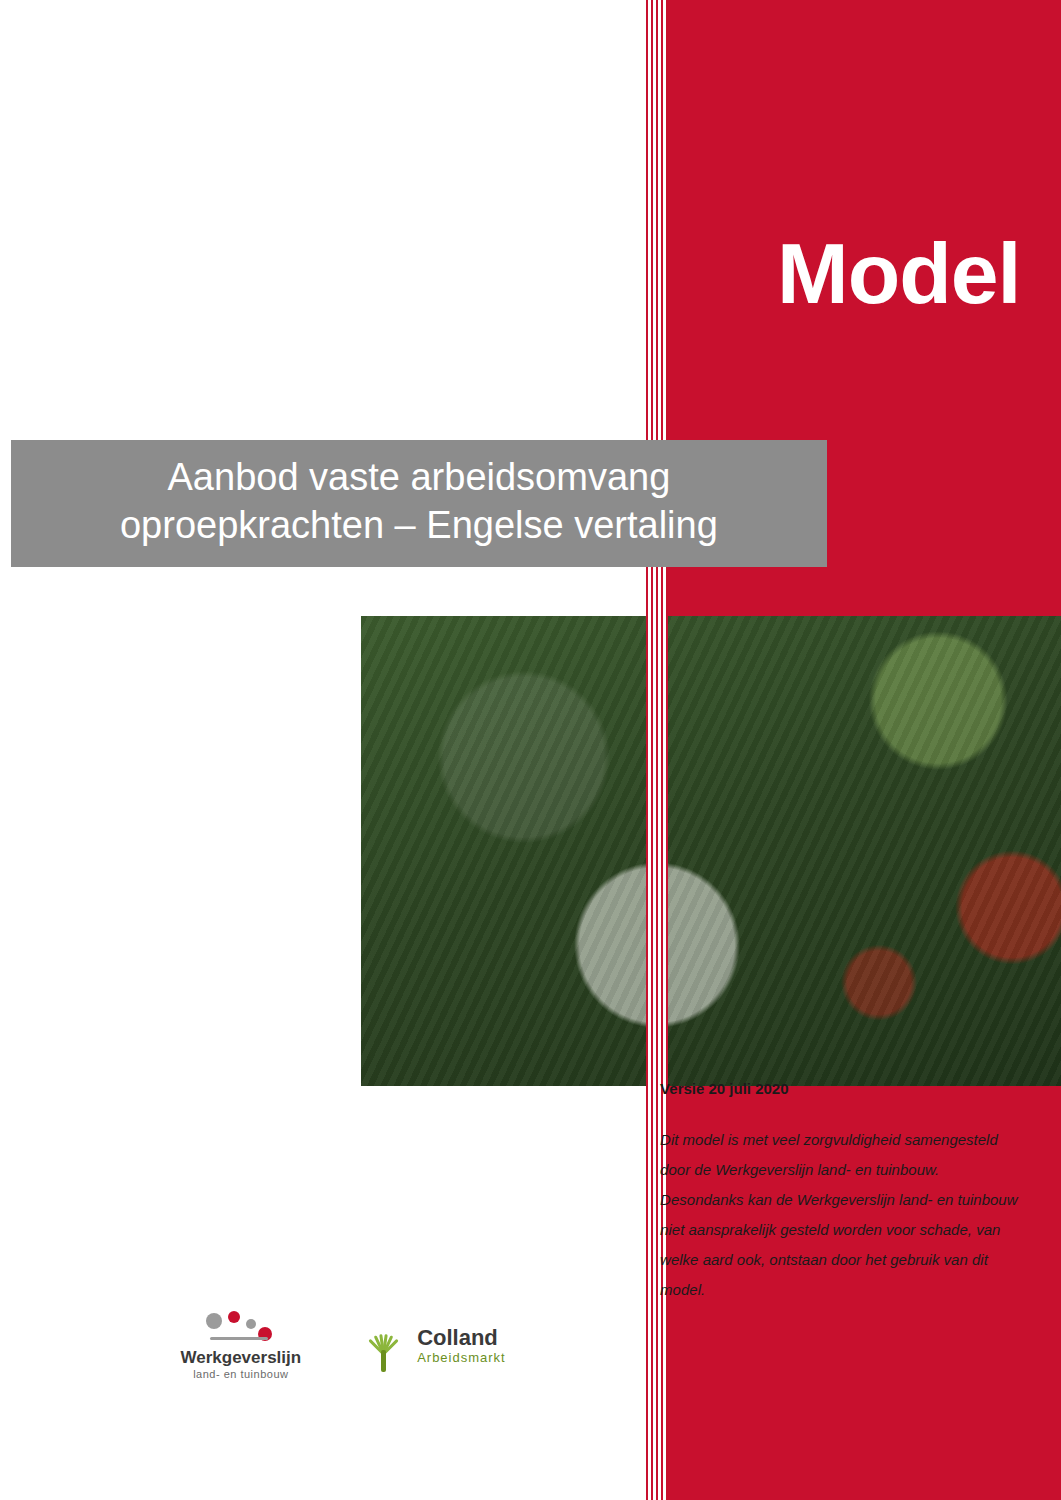Model
Aanbod vaste arbeidsomvang
oproepkrachten – Engelse vertaling
Versie 20 juli 2020
Dit model is met veel zorgvuldigheid samengesteld door de Werkgeverslijn land- en tuinbouw. Desondanks kan de Werkgeverslijn land- en tuinbouw niet aansprakelijk gesteld worden voor schade, van welke aard ook, ontstaan door het gebruik van dit model.
Werkgeverslijn
land- en tuinbouw
Colland
Arbeidsmarkt